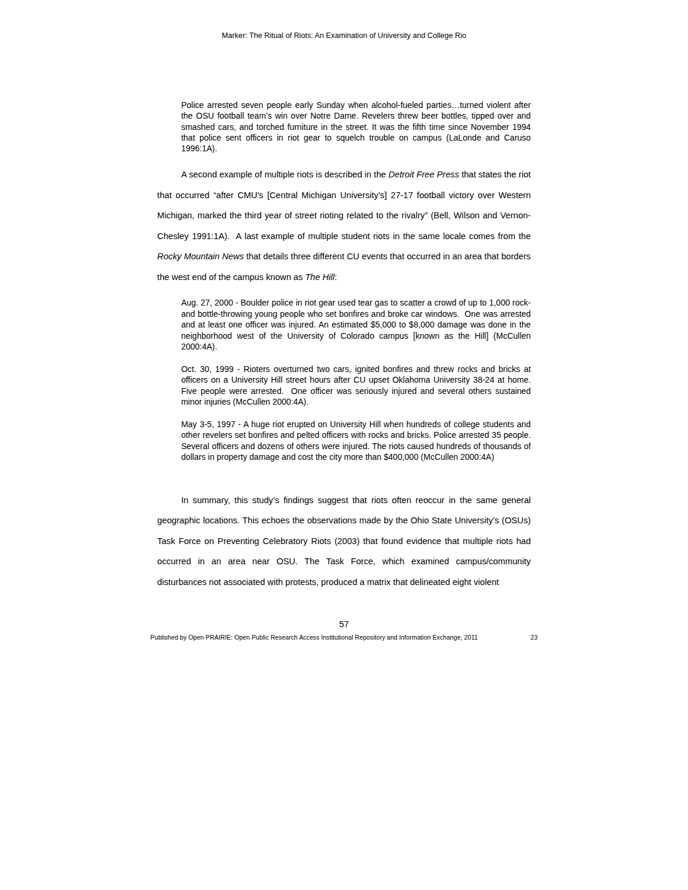Marker: The Ritual of Riots: An Examination of University and College Rio
Police arrested seven people early Sunday when alcohol-fueled parties…turned violent after the OSU football team’s win over Notre Dame. Revelers threw beer bottles, tipped over and smashed cars, and torched furniture in the street. It was the fifth time since November 1994 that police sent officers in riot gear to squelch trouble on campus (LaLonde and Caruso 1996:1A).
A second example of multiple riots is described in the Detroit Free Press that states the riot that occurred “after CMU's [Central Michigan University’s] 27-17 football victory over Western Michigan, marked the third year of street rioting related to the rivalry” (Bell, Wilson and Vernon-Chesley 1991:1A). A last example of multiple student riots in the same locale comes from the Rocky Mountain News that details three different CU events that occurred in an area that borders the west end of the campus known as The Hill:
Aug. 27, 2000 - Boulder police in riot gear used tear gas to scatter a crowd of up to 1,000 rock- and bottle-throwing young people who set bonfires and broke car windows. One was arrested and at least one officer was injured. An estimated $5,000 to $8,000 damage was done in the neighborhood west of the University of Colorado campus [known as the Hill] (McCullen 2000:4A).
Oct. 30, 1999 - Rioters overturned two cars, ignited bonfires and threw rocks and bricks at officers on a University Hill street hours after CU upset Oklahoma University 38-24 at home. Five people were arrested. One officer was seriously injured and several others sustained minor injuries (McCullen 2000:4A).
May 3-5, 1997 - A huge riot erupted on University Hill when hundreds of college students and other revelers set bonfires and pelted officers with rocks and bricks. Police arrested 35 people. Several officers and dozens of others were injured. The riots caused hundreds of thousands of dollars in property damage and cost the city more than $400,000 (McCullen 2000:4A)
In summary, this study’s findings suggest that riots often reoccur in the same general geographic locations. This echoes the observations made by the Ohio State University’s (OSUs) Task Force on Preventing Celebratory Riots (2003) that found evidence that multiple riots had occurred in an area near OSU. The Task Force, which examined campus/community disturbances not associated with protests, produced a matrix that delineated eight violent
57
Published by Open PRAIRIE: Open Public Research Access Institutional Repository and Information Exchange, 2011
23